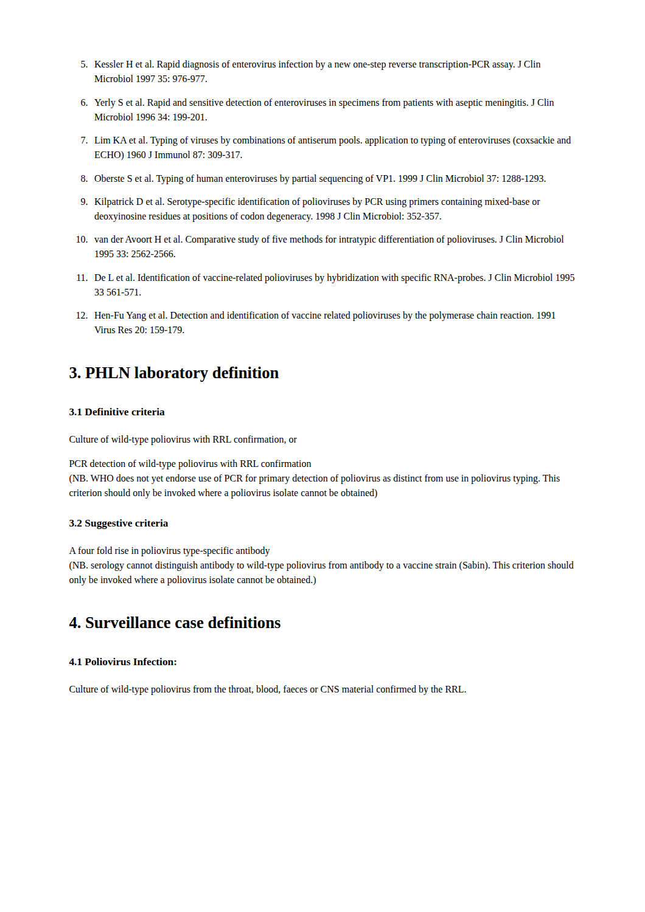Kessler H et al. Rapid diagnosis of enterovirus infection by a new one-step reverse transcription-PCR assay. J Clin Microbiol 1997 35: 976-977.
Yerly S et al. Rapid and sensitive detection of enteroviruses in specimens from patients with aseptic meningitis. J Clin Microbiol 1996 34: 199-201.
Lim KA et al. Typing of viruses by combinations of antiserum pools. application to typing of enteroviruses (coxsackie and ECHO) 1960 J Immunol 87: 309-317.
Oberste S et al. Typing of human enteroviruses by partial sequencing of VP1. 1999 J Clin Microbiol 37: 1288-1293.
Kilpatrick D et al. Serotype-specific identification of polioviruses by PCR using primers containing mixed-base or deoxyinosine residues at positions of codon degeneracy. 1998 J Clin Microbiol: 352-357.
van der Avoort H et al. Comparative study of five methods for intratypic differentiation of polioviruses. J Clin Microbiol 1995 33: 2562-2566.
De L et al. Identification of vaccine-related polioviruses by hybridization with specific RNA-probes. J Clin Microbiol 1995 33 561-571.
Hen-Fu Yang et al. Detection and identification of vaccine related polioviruses by the polymerase chain reaction. 1991 Virus Res 20: 159-179.
3. PHLN laboratory definition
3.1 Definitive criteria
Culture of wild-type poliovirus with RRL confirmation, or
PCR detection of wild-type poliovirus with RRL confirmation
(NB. WHO does not yet endorse use of PCR for primary detection of poliovirus as distinct from use in poliovirus typing. This criterion should only be invoked where a poliovirus isolate cannot be obtained)
3.2 Suggestive criteria
A four fold rise in poliovirus type-specific antibody
(NB. serology cannot distinguish antibody to wild-type poliovirus from antibody to a vaccine strain (Sabin). This criterion should only be invoked where a poliovirus isolate cannot be obtained.)
4. Surveillance case definitions
4.1 Poliovirus Infection:
Culture of wild-type poliovirus from the throat, blood, faeces or CNS material confirmed by the RRL.